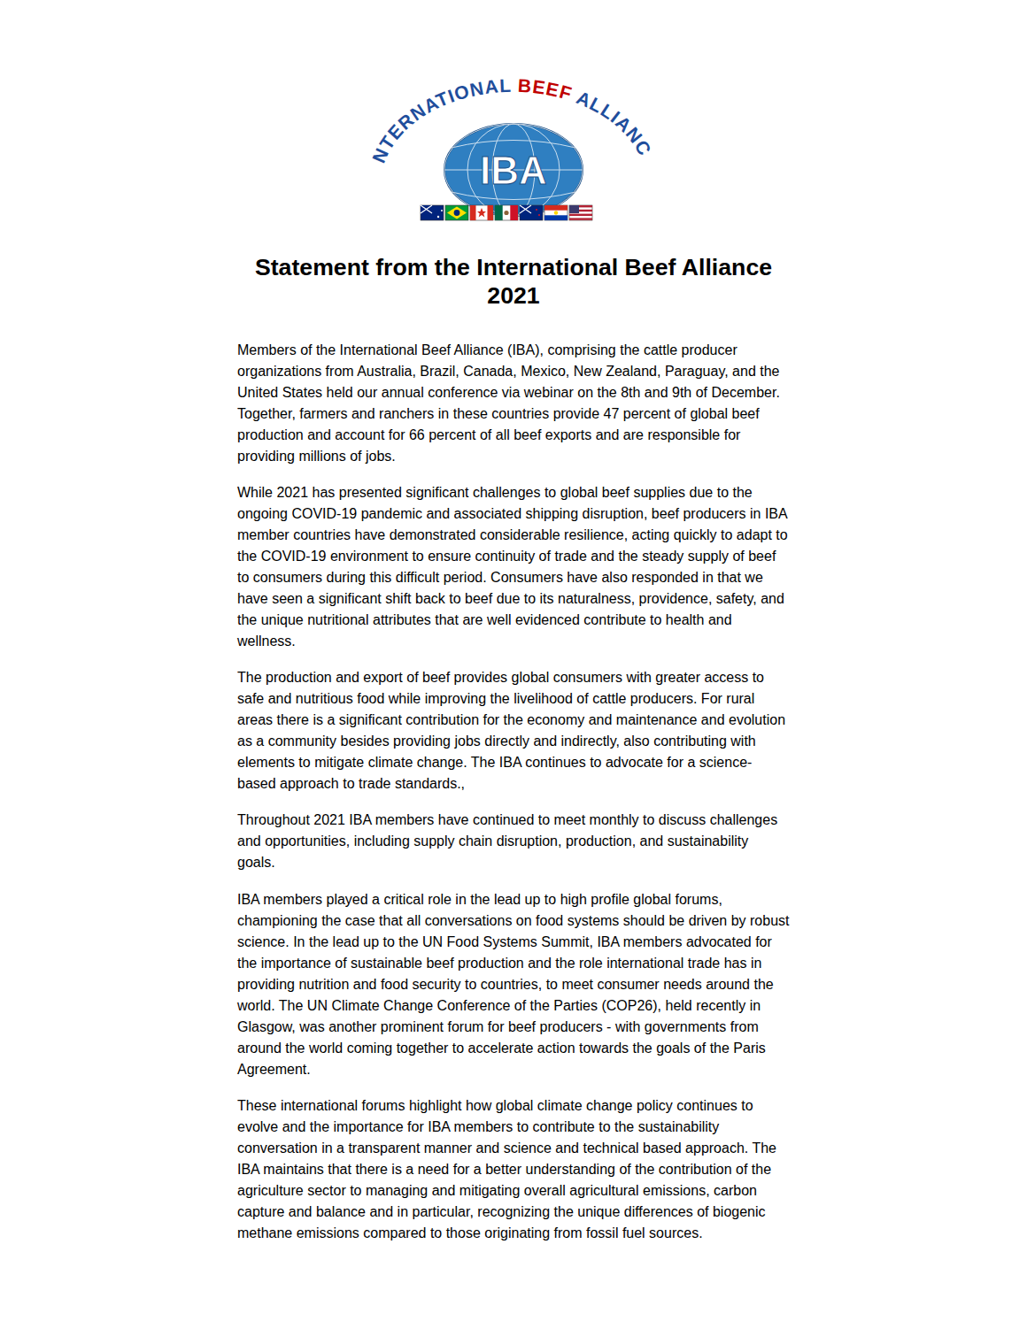INTERNATIONAL BEEF ALLIANCE IBA
Statement from the International Beef Alliance 2021
Members of the International Beef Alliance (IBA), comprising the cattle producer organizations from Australia, Brazil, Canada, Mexico, New Zealand, Paraguay, and the United States held our annual conference via webinar on the 8th and 9th of December. Together, farmers and ranchers in these countries provide 47 percent of global beef production and account for 66 percent of all beef exports and are responsible for providing millions of jobs.
While 2021 has presented significant challenges to global beef supplies due to the ongoing COVID-19 pandemic and associated shipping disruption, beef producers in IBA member countries have demonstrated considerable resilience, acting quickly to adapt to the COVID-19 environment to ensure continuity of trade and the steady supply of beef to consumers during this difficult period. Consumers have also responded in that we have seen a significant shift back to beef due to its naturalness, providence, safety, and the unique nutritional attributes that are well evidenced contribute to health and wellness.
The production and export of beef provides global consumers with greater access to safe and nutritious food while improving the livelihood of cattle producers. For rural areas there is a significant contribution for the economy and maintenance and evolution as a community besides providing jobs directly and indirectly, also contributing with elements to mitigate climate change. The IBA continues to advocate for a science-based approach to trade standards.,
Throughout 2021 IBA members have continued to meet monthly to discuss challenges and opportunities, including supply chain disruption, production, and sustainability goals.
IBA members played a critical role in the lead up to high profile global forums, championing the case that all conversations on food systems should be driven by robust science. In the lead up to the UN Food Systems Summit, IBA members advocated for the importance of sustainable beef production and the role international trade has in providing nutrition and food security to countries, to meet consumer needs around the world. The UN Climate Change Conference of the Parties (COP26), held recently in Glasgow, was another prominent forum for beef producers - with governments from around the world coming together to accelerate action towards the goals of the Paris Agreement.
These international forums highlight how global climate change policy continues to evolve and the importance for IBA members to contribute to the sustainability conversation in a transparent manner and science and technical based approach. The IBA maintains that there is a need for a better understanding of the contribution of the agriculture sector to managing and mitigating overall agricultural emissions, carbon capture and balance and in particular, recognizing the unique differences of biogenic methane emissions compared to those originating from fossil fuel sources.